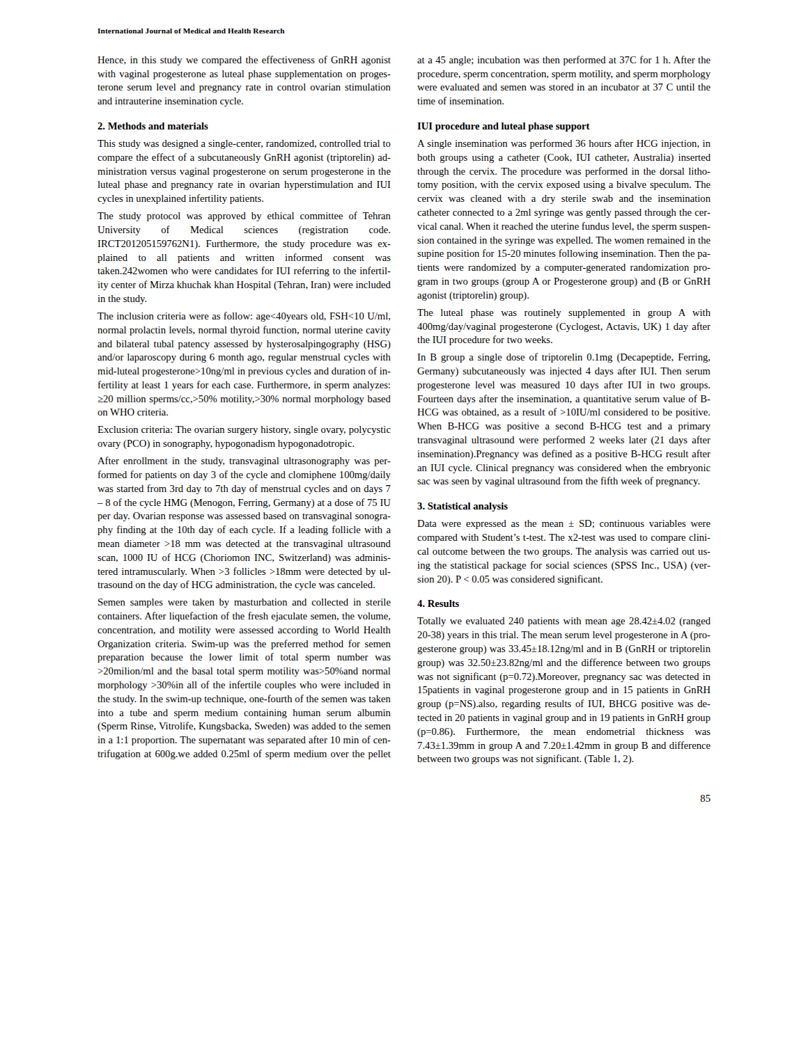International Journal of Medical and Health Research
Hence, in this study we compared the effectiveness of GnRH agonist with vaginal progesterone as luteal phase supplementation on progesterone serum level and pregnancy rate in control ovarian stimulation and intrauterine insemination cycle.
2. Methods and materials
This study was designed a single-center, randomized, controlled trial to compare the effect of a subcutaneously GnRH agonist (triptorelin) administration versus vaginal progesterone on serum progesterone in the luteal phase and pregnancy rate in ovarian hyperstimulation and IUI cycles in unexplained infertility patients.
The study protocol was approved by ethical committee of Tehran University of Medical sciences (registration code. IRCT201205159762N1). Furthermore, the study procedure was explained to all patients and written informed consent was taken.242women who were candidates for IUI referring to the infertility center of Mirza khuchak khan Hospital (Tehran, Iran) were included in the study.
The inclusion criteria were as follow: age<40years old, FSH<10 U/ml, normal prolactin levels, normal thyroid function, normal uterine cavity and bilateral tubal patency assessed by hysterosalpingography (HSG) and/or laparoscopy during 6 month ago, regular menstrual cycles with mid-luteal progesterone>10ng/ml in previous cycles and duration of infertility at least 1 years for each case. Furthermore, in sperm analyzes: ≥20 million sperms/cc,>50% motility,>30% normal morphology based on WHO criteria.
Exclusion criteria: The ovarian surgery history, single ovary, polycystic ovary (PCO) in sonography, hypogonadism hypogonadotropic.
After enrollment in the study, transvaginal ultrasonography was performed for patients on day 3 of the cycle and clomiphene 100mg/daily was started from 3rd day to 7th day of menstrual cycles and on days 7 – 8 of the cycle HMG (Menogon, Ferring, Germany) at a dose of 75 IU per day. Ovarian response was assessed based on transvaginal sonography finding at the 10th day of each cycle. If a leading follicle with a mean diameter >18 mm was detected at the transvaginal ultrasound scan, 1000 IU of HCG (Choriomon INC, Switzerland) was administered intramuscularly. When >3 follicles >18mm were detected by ultrasound on the day of HCG administration, the cycle was canceled.
Semen samples were taken by masturbation and collected in sterile containers. After liquefaction of the fresh ejaculate semen, the volume, concentration, and motility were assessed according to World Health Organization criteria. Swim-up was the preferred method for semen preparation because the lower limit of total sperm number was >20milion/ml and the basal total sperm motility was>50%and normal morphology >30%in all of the infertile couples who were included in the study. In the swim-up technique, one-fourth of the semen was taken into a tube and sperm medium containing human serum albumin (Sperm Rinse, Vitrolife, Kungsbacka, Sweden) was added to the semen in a 1:1 proportion. The supernatant was separated after 10 min of centrifugation at 600g.we added 0.25ml of sperm medium over the pellet at a 45 angle; incubation was then performed at 37C for 1 h. After the procedure, sperm concentration, sperm motility, and sperm morphology were evaluated and semen was stored in an incubator at 37 C until the time of insemination.
IUI procedure and luteal phase support
A single insemination was performed 36 hours after HCG injection, in both groups using a catheter (Cook, IUI catheter, Australia) inserted through the cervix. The procedure was performed in the dorsal lithotomy position, with the cervix exposed using a bivalve speculum. The cervix was cleaned with a dry sterile swab and the insemination catheter connected to a 2ml syringe was gently passed through the cervical canal. When it reached the uterine fundus level, the sperm suspension contained in the syringe was expelled. The women remained in the supine position for 15-20 minutes following insemination. Then the patients were randomized by a computer-generated randomization program in two groups (group A or Progesterone group) and (B or GnRH agonist (triptorelin) group).
The luteal phase was routinely supplemented in group A with 400mg/day/vaginal progesterone (Cyclogest, Actavis, UK) 1 day after the IUI procedure for two weeks.
In B group a single dose of triptorelin 0.1mg (Decapeptide, Ferring, Germany) subcutaneously was injected 4 days after IUI. Then serum progesterone level was measured 10 days after IUI in two groups. Fourteen days after the insemination, a quantitative serum value of B-HCG was obtained, as a result of >10IU/ml considered to be positive. When B-HCG was positive a second B-HCG test and a primary transvaginal ultrasound were performed 2 weeks later (21 days after insemination).Pregnancy was defined as a positive B-HCG result after an IUI cycle. Clinical pregnancy was considered when the embryonic sac was seen by vaginal ultrasound from the fifth week of pregnancy.
3. Statistical analysis
Data were expressed as the mean ± SD; continuous variables were compared with Student’s t-test. The x2-test was used to compare clinical outcome between the two groups. The analysis was carried out using the statistical package for social sciences (SPSS Inc., USA) (version 20). P < 0.05 was considered significant.
4. Results
Totally we evaluated 240 patients with mean age 28.42±4.02 (ranged 20-38) years in this trial. The mean serum level progesterone in A (progesterone group) was 33.45±18.12ng/ml and in B (GnRH or triptorelin group) was 32.50±23.82ng/ml and the difference between two groups was not significant (p=0.72).Moreover, pregnancy sac was detected in 15patients in vaginal progesterone group and in 15 patients in GnRH group (p=NS).also, regarding results of IUI, BHCG positive was detected in 20 patients in vaginal group and in 19 patients in GnRH group (p=0.86). Furthermore, the mean endometrial thickness was 7.43±1.39mm in group A and 7.20±1.42mm in group B and difference between two groups was not significant. (Table 1, 2).
85